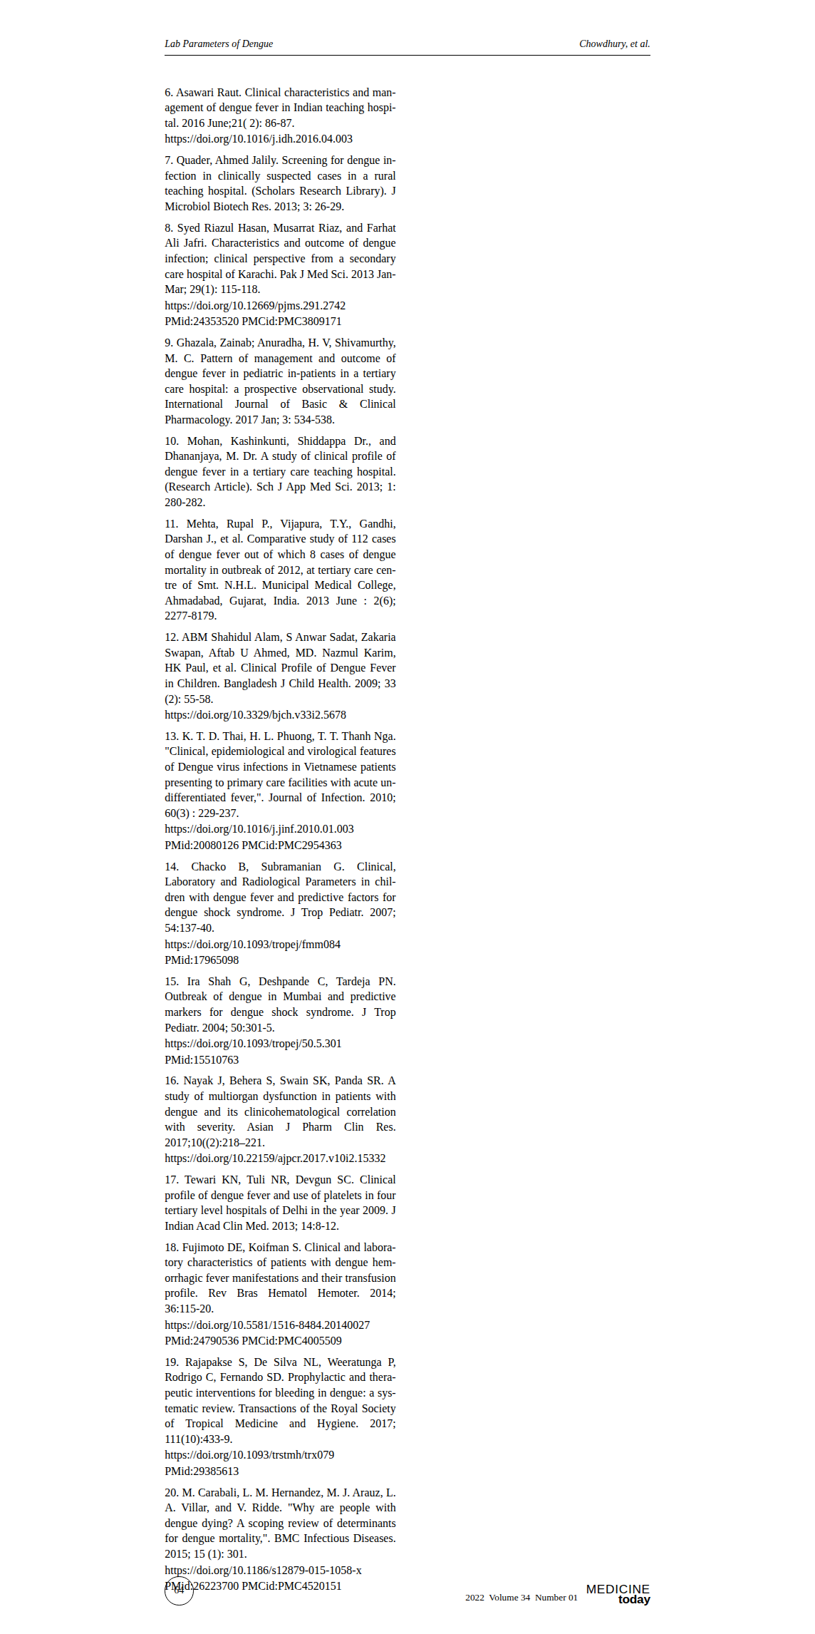Lab Parameters of Dengue
Chowdhury, et al.
6. Asawari Raut. Clinical characteristics and management of dengue fever in Indian teaching hospital. 2016 June;21( 2): 86-87. https://doi.org/10.1016/j.idh.2016.04.003
7. Quader, Ahmed Jalily. Screening for dengue infection in clinically suspected cases in a rural teaching hospital. (Scholars Research Library). J Microbiol Biotech Res. 2013; 3: 26-29.
8. Syed Riazul Hasan, Musarrat Riaz, and Farhat Ali Jafri. Characteristics and outcome of dengue infection; clinical perspective from a secondary care hospital of Karachi. Pak J Med Sci. 2013 Jan-Mar; 29(1): 115-118. https://doi.org/10.12669/pjms.291.2742 PMid:24353520 PMCid:PMC3809171
9. Ghazala, Zainab; Anuradha, H. V, Shivamurthy, M. C. Pattern of management and outcome of dengue fever in pediatric in-patients in a tertiary care hospital: a prospective observational study. International Journal of Basic & Clinical Pharmacology. 2017 Jan; 3: 534-538.
10. Mohan, Kashinkunti, Shiddappa Dr., and Dhananjaya, M. Dr. A study of clinical profile of dengue fever in a tertiary care teaching hospital. (Research Article). Sch J App Med Sci. 2013; 1: 280-282.
11. Mehta, Rupal P., Vijapura, T.Y., Gandhi, Darshan J., et al. Comparative study of 112 cases of dengue fever out of which 8 cases of dengue mortality in outbreak of 2012, at tertiary care centre of Smt. N.H.L. Municipal Medical College, Ahmadabad, Gujarat, India. 2013 June : 2(6); 2277-8179.
12. ABM Shahidul Alam, S Anwar Sadat, Zakaria Swapan, Aftab U Ahmed, MD. Nazmul Karim, HK Paul, et al. Clinical Profile of Dengue Fever in Children. Bangladesh J Child Health. 2009; 33 (2): 55-58. https://doi.org/10.3329/bjch.v33i2.5678
13. K. T. D. Thai, H. L. Phuong, T. T. Thanh Nga. "Clinical, epidemiological and virological features of Dengue virus infections in Vietnamese patients presenting to primary care facilities with acute undifferentiated fever,". Journal of Infection. 2010; 60(3) : 229-237. https://doi.org/10.1016/j.jinf.2010.01.003 PMid:20080126 PMCid:PMC2954363
14. Chacko B, Subramanian G. Clinical, Laboratory and Radiological Parameters in children with dengue fever and predictive factors for dengue shock syndrome. J Trop Pediatr. 2007; 54:137-40. https://doi.org/10.1093/tropej/fmm084 PMid:17965098
15. Ira Shah G, Deshpande C, Tardeja PN. Outbreak of dengue in Mumbai and predictive markers for dengue shock syndrome. J Trop Pediatr. 2004; 50:301-5. https://doi.org/10.1093/tropej/50.5.301 PMid:15510763
16. Nayak J, Behera S, Swain SK, Panda SR. A study of multiorgan dysfunction in patients with dengue and its clinicohematological correlation with severity. Asian J Pharm Clin Res. 2017;10((2):218–221. https://doi.org/10.22159/ajpcr.2017.v10i2.15332
17. Tewari KN, Tuli NR, Devgun SC. Clinical profile of dengue fever and use of platelets in four tertiary level hospitals of Delhi in the year 2009. J Indian Acad Clin Med. 2013; 14:8-12.
18. Fujimoto DE, Koifman S. Clinical and laboratory characteristics of patients with dengue hemorrhagic fever manifestations and their transfusion profile. Rev Bras Hematol Hemoter. 2014; 36:115-20. https://doi.org/10.5581/1516-8484.20140027 PMid:24790536 PMCid:PMC4005509
19. Rajapakse S, De Silva NL, Weeratunga P, Rodrigo C, Fernando SD. Prophylactic and therapeutic interventions for bleeding in dengue: a systematic review. Transactions of the Royal Society of Tropical Medicine and Hygiene. 2017; 111(10):433-9. https://doi.org/10.1093/trstmh/trx079 PMid:29385613
20. M. Carabali, L. M. Hernandez, M. J. Arauz, L. A. Villar, and V. Ridde. "Why are people with dengue dying? A scoping review of determinants for dengue mortality,". BMC Infectious Diseases. 2015; 15 (1): 301. https://doi.org/10.1186/s12879-015-1058-x PMid:26223700 PMCid:PMC4520151
64
2022 Volume 34 Number 01
MEDICINE today